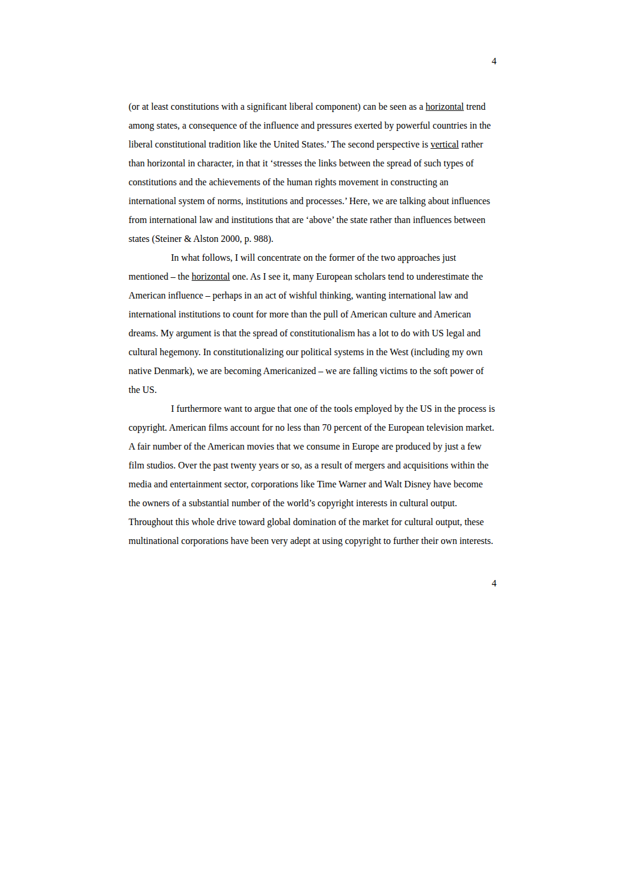4
(or at least constitutions with a significant liberal component) can be seen as a horizontal trend among states, a consequence of the influence and pressures exerted by powerful countries in the liberal constitutional tradition like the United States.’ The second perspective is vertical rather than horizontal in character, in that it ‘stresses the links between the spread of such types of constitutions and the achievements of the human rights movement in constructing an international system of norms, institutions and processes.’ Here, we are talking about influences from international law and institutions that are ‘above’ the state rather than influences between states (Steiner & Alston 2000, p. 988).
In what follows, I will concentrate on the former of the two approaches just mentioned – the horizontal one. As I see it, many European scholars tend to underestimate the American influence – perhaps in an act of wishful thinking, wanting international law and international institutions to count for more than the pull of American culture and American dreams. My argument is that the spread of constitutionalism has a lot to do with US legal and cultural hegemony. In constitutionalizing our political systems in the West (including my own native Denmark), we are becoming Americanized – we are falling victims to the soft power of the US.
I furthermore want to argue that one of the tools employed by the US in the process is copyright. American films account for no less than 70 percent of the European television market. A fair number of the American movies that we consume in Europe are produced by just a few film studios. Over the past twenty years or so, as a result of mergers and acquisitions within the media and entertainment sector, corporations like Time Warner and Walt Disney have become the owners of a substantial number of the world’s copyright interests in cultural output. Throughout this whole drive toward global domination of the market for cultural output, these multinational corporations have been very adept at using copyright to further their own interests.
4